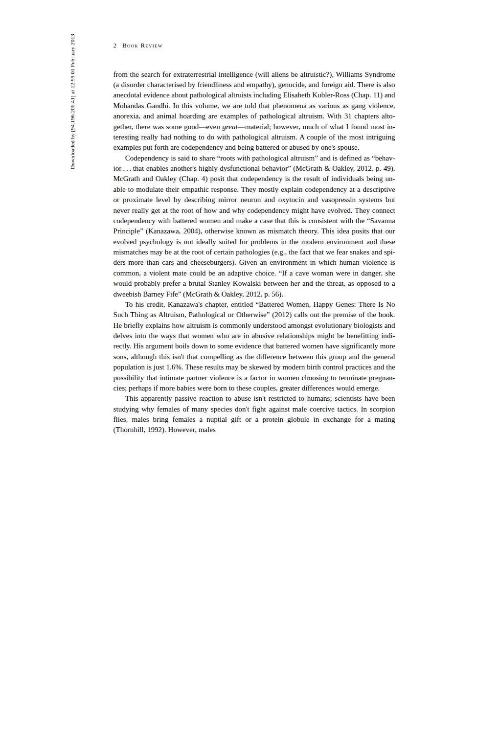Downloaded by [94.196.206.41] at 12:59 01 February 2013
2 Book Review
from the search for extraterrestrial intelligence (will aliens be altruistic?), Williams Syndrome (a disorder characterised by friendliness and empathy), genocide, and foreign aid. There is also anecdotal evidence about pathological altruists including Elisabeth Kubler-Ross (Chap. 11) and Mohandas Gandhi. In this volume, we are told that phenomena as various as gang violence, anorexia, and animal hoarding are examples of pathological altruism. With 31 chapters altogether, there was some good—even great—material; however, much of what I found most interesting really had nothing to do with pathological altruism. A couple of the most intriguing examples put forth are codependency and being battered or abused by one's spouse.
Codependency is said to share “roots with pathological altruism” and is defined as “behavior . . . that enables another's highly dysfunctional behavior” (McGrath & Oakley, 2012, p. 49). McGrath and Oakley (Chap. 4) posit that codependency is the result of individuals being unable to modulate their empathic response. They mostly explain codependency at a descriptive or proximate level by describing mirror neuron and oxytocin and vasopressin systems but never really get at the root of how and why codependency might have evolved. They connect codependency with battered women and make a case that this is consistent with the “Savanna Principle” (Kanazawa, 2004), otherwise known as mismatch theory. This idea posits that our evolved psychology is not ideally suited for problems in the modern environment and these mismatches may be at the root of certain pathologies (e.g., the fact that we fear snakes and spiders more than cars and cheeseburgers). Given an environment in which human violence is common, a violent mate could be an adaptive choice. “If a cave woman were in danger, she would probably prefer a brutal Stanley Kowalski between her and the threat, as opposed to a dweebish Barney Fife” (McGrath & Oakley, 2012, p. 56).
To his credit, Kanazawa's chapter, entitled “Battered Women, Happy Genes: There Is No Such Thing as Altruism, Pathological or Otherwise” (2012) calls out the premise of the book. He briefly explains how altruism is commonly understood amongst evolutionary biologists and delves into the ways that women who are in abusive relationships might be benefitting indirectly. His argument boils down to some evidence that battered women have significantly more sons, although this isn't that compelling as the difference between this group and the general population is just 1.6%. These results may be skewed by modern birth control practices and the possibility that intimate partner violence is a factor in women choosing to terminate pregnancies; perhaps if more babies were born to these couples, greater differences would emerge.
This apparently passive reaction to abuse isn't restricted to humans; scientists have been studying why females of many species don't fight against male coercive tactics. In scorpion flies, males bring females a nuptial gift or a protein globule in exchange for a mating (Thornhill, 1992). However, males